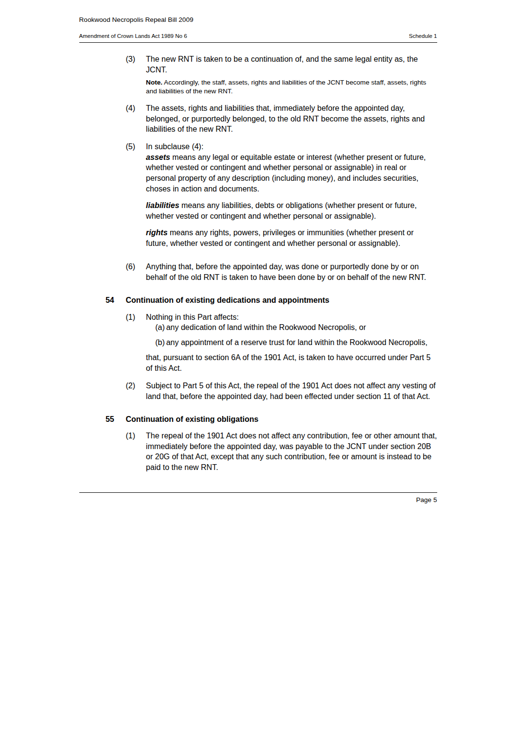Rookwood Necropolis Repeal Bill 2009
Amendment of Crown Lands Act 1989 No 6 Schedule 1
(3)
The new RNT is taken to be a continuation of, and the same legal entity as, the JCNT.
Note. Accordingly, the staff, assets, rights and liabilities of the JCNT become staff, assets, rights and liabilities of the new RNT.
(4)
The assets, rights and liabilities that, immediately before the appointed day, belonged, or purportedly belonged, to the old RNT become the assets, rights and liabilities of the new RNT.
(5)
In subclause (4):
assets means any legal or equitable estate or interest (whether present or future, whether vested or contingent and whether personal or assignable) in real or personal property of any description (including money), and includes securities, choses in action and documents.
liabilities means any liabilities, debts or obligations (whether present or future, whether vested or contingent and whether personal or assignable).
rights means any rights, powers, privileges or immunities (whether present or future, whether vested or contingent and whether personal or assignable).
(6)
Anything that, before the appointed day, was done or purportedly done by or on behalf of the old RNT is taken to have been done by or on behalf of the new RNT.
54 Continuation of existing dedications and appointments
(1)
Nothing in this Part affects:
(a)
any dedication of land within the Rookwood Necropolis, or
(b)
any appointment of a reserve trust for land within the Rookwood Necropolis,
that, pursuant to section 6A of the 1901 Act, is taken to have occurred under Part 5 of this Act.
(2)
Subject to Part 5 of this Act, the repeal of the 1901 Act does not affect any vesting of land that, before the appointed day, had been effected under section 11 of that Act.
55 Continuation of existing obligations
(1)
The repeal of the 1901 Act does not affect any contribution, fee or other amount that, immediately before the appointed day, was payable to the JCNT under section 20B or 20G of that Act, except that any such contribution, fee or amount is instead to be paid to the new RNT.
Page 5